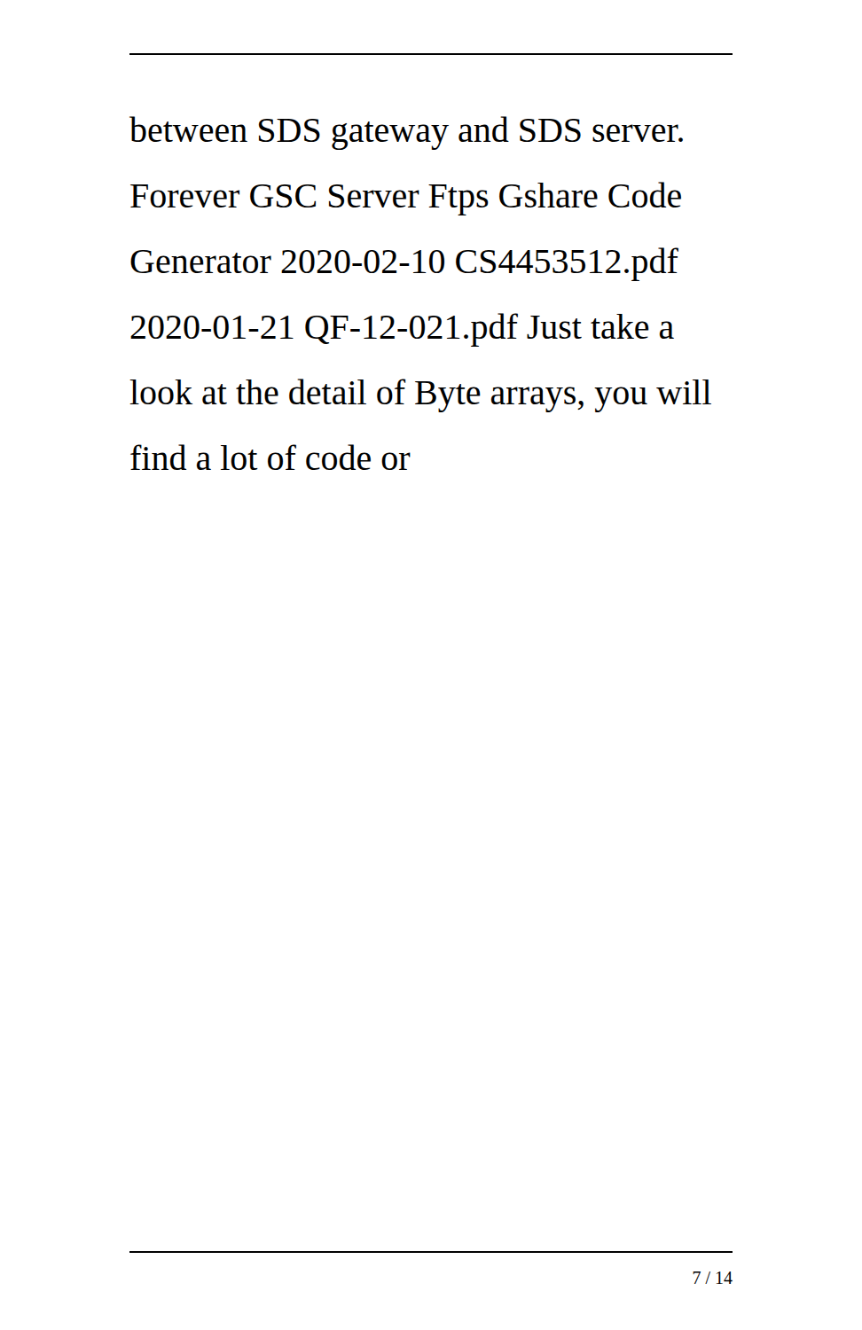between SDS gateway and SDS server. Forever GSC Server Ftps Gshare Code Generator 2020-02-10 CS4453512.pdf 2020-01-21 QF-12-021.pdf Just take a look at the detail of Byte arrays, you will find a lot of code or
7 / 14